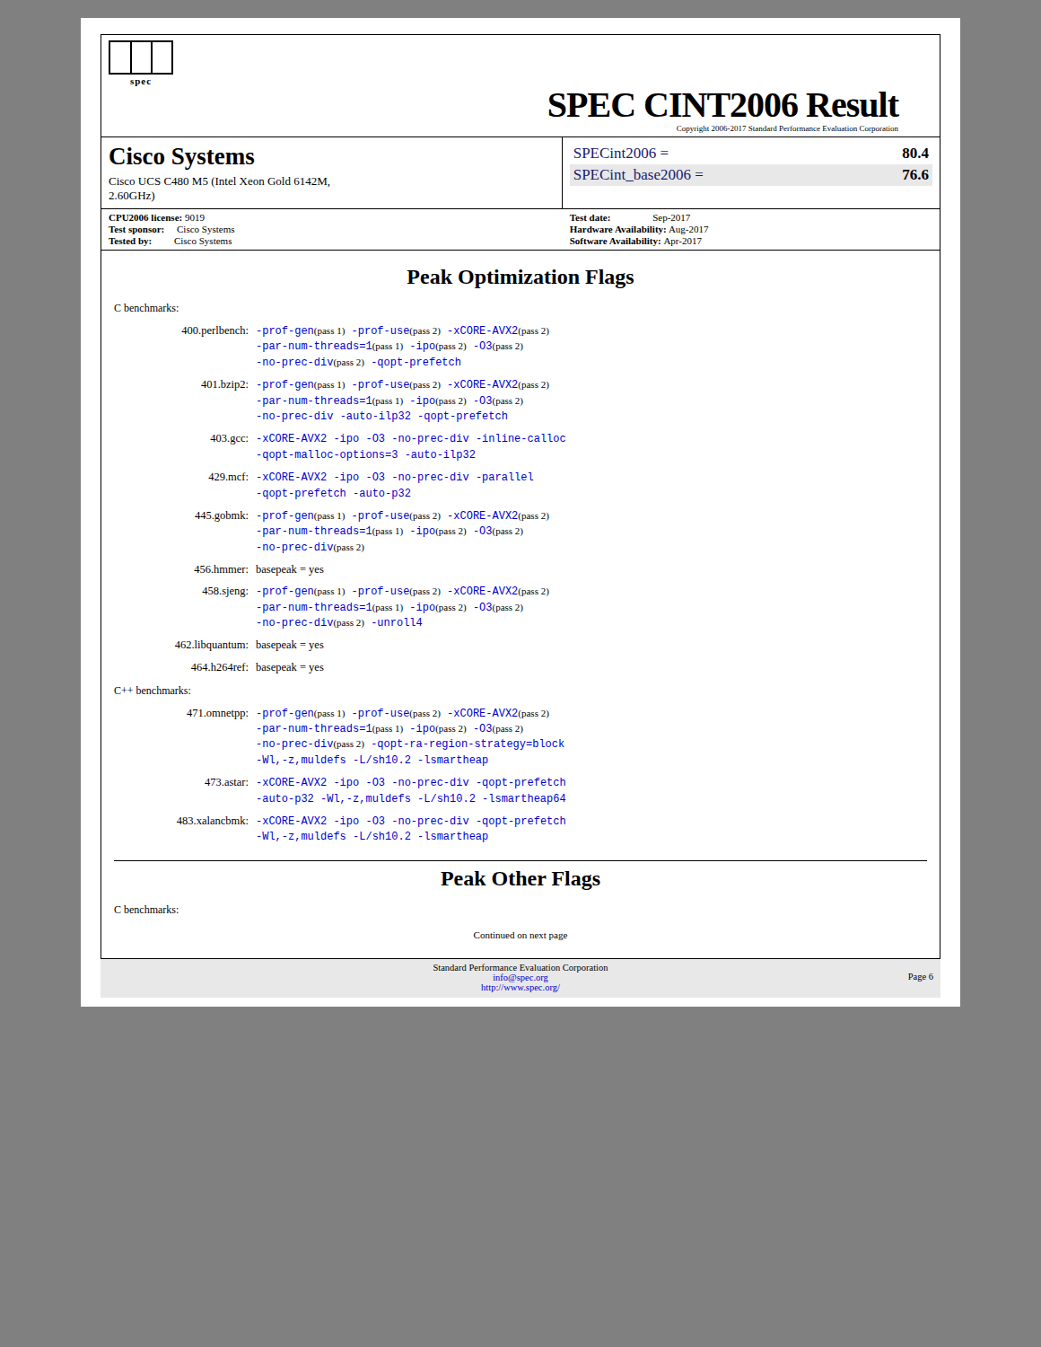spec
SPEC CINT2006 Result
Copyright 2006-2017 Standard Performance Evaluation Corporation
Cisco Systems
Cisco UCS C480 M5 (Intel Xeon Gold 6142M,
2.60GHz)
| SPECint2006 = | 80.4 |
| SPECint_base2006 = | 76.6 |
CPU2006 license: 9019 Test sponsor: Cisco Systems Tested by: Cisco Systems
Test date: Sep-2017 Hardware Availability: Aug-2017 Software Availability: Apr-2017
Peak Optimization Flags
C benchmarks:
400.perlbench:
-prof-gen(pass 1) -prof-use(pass 2) -xCORE-AVX2(pass 2)
-par-num-threads=1(pass 1) -ipo(pass 2) -O3(pass 2)
-no-prec-div(pass 2) -qopt-prefetch
401.bzip2:
-prof-gen(pass 1) -prof-use(pass 2) -xCORE-AVX2(pass 2)
-par-num-threads=1(pass 1) -ipo(pass 2) -O3(pass 2)
-no-prec-div -auto-ilp32 -qopt-prefetch
403.gcc:
-xCORE-AVX2 -ipo -O3 -no-prec-div -inline-calloc
-qopt-malloc-options=3 -auto-ilp32
429.mcf:
-xCORE-AVX2 -ipo -O3 -no-prec-div -parallel
-qopt-prefetch -auto-p32
445.gobmk:
-prof-gen(pass 1) -prof-use(pass 2) -xCORE-AVX2(pass 2)
-par-num-threads=1(pass 1) -ipo(pass 2) -O3(pass 2)
-no-prec-div(pass 2)
456.hmmer:
basepeak = yes
458.sjeng:
-prof-gen(pass 1) -prof-use(pass 2) -xCORE-AVX2(pass 2)
-par-num-threads=1(pass 1) -ipo(pass 2) -O3(pass 2)
-no-prec-div(pass 2) -unroll4
462.libquantum:
basepeak = yes
464.h264ref:
basepeak = yes
C++ benchmarks:
471.omnetpp:
-prof-gen(pass 1) -prof-use(pass 2) -xCORE-AVX2(pass 2)
-par-num-threads=1(pass 1) -ipo(pass 2) -O3(pass 2)
-no-prec-div(pass 2) -qopt-ra-region-strategy=block
-Wl,-z,muldefs -L/sh10.2 -lsmartheap
473.astar:
-xCORE-AVX2 -ipo -O3 -no-prec-div -qopt-prefetch
-auto-p32 -Wl,-z,muldefs -L/sh10.2 -lsmartheap64
483.xalancbmk:
-xCORE-AVX2 -ipo -O3 -no-prec-div -qopt-prefetch
-Wl,-z,muldefs -L/sh10.2 -lsmartheap
Peak Other Flags
C benchmarks:
Continued on next page
Standard Performance Evaluation Corporation
info@spec.org
http://www.spec.org/ Page 6